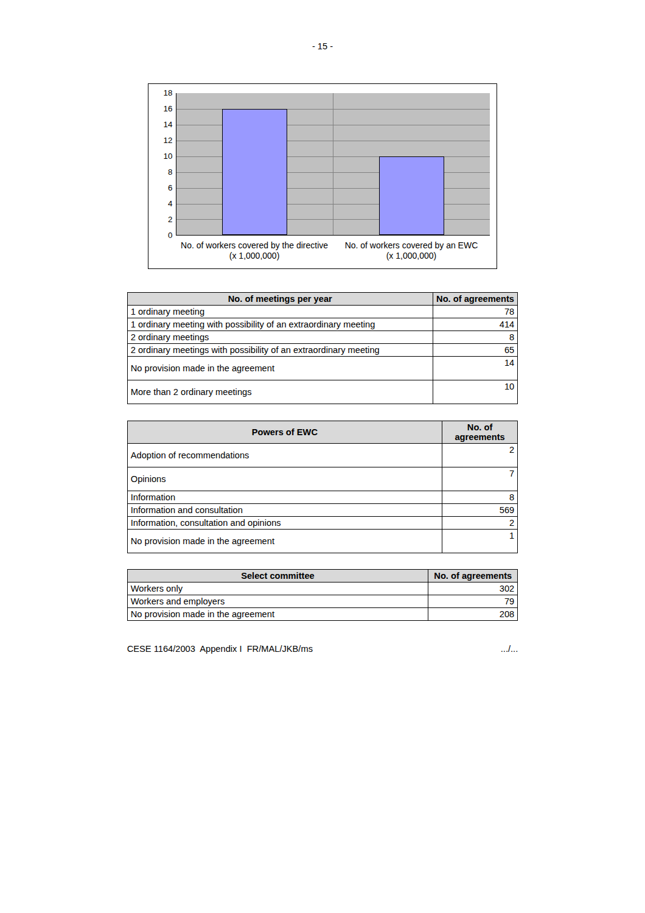- 15 -
18 16 14 12 10 8 6 4 2 0
No. of workers covered by the directive
(x 1,000,000)
No. of workers covered by an EWC
(x 1,000,000)
| No. of meetings per year | No. of agreements |
| --- | --- |
| 1 ordinary meeting | 78 |
| 1 ordinary meeting with possibility of an extraordinary meeting | 414 |
| 2 ordinary meetings | 8 |
| 2 ordinary meetings with possibility of an extraordinary meeting | 65 |
| No provision made in the agreement | 14 |
| More than 2 ordinary meetings | 10 |
| Powers of EWC | No. of agreements |
| --- | --- |
| Adoption of recommendations | 2 |
| Opinions | 7 |
| Information | 8 |
| Information and consultation | 569 |
| Information, consultation and opinions | 2 |
| No provision made in the agreement | 1 |
| Select committee | No. of agreements |
| --- | --- |
| Workers only | 302 |
| Workers and employers | 79 |
| No provision made in the agreement | 208 |
CESE 1164/2003 Appendix I FR/MAL/JKB/ms
.../...